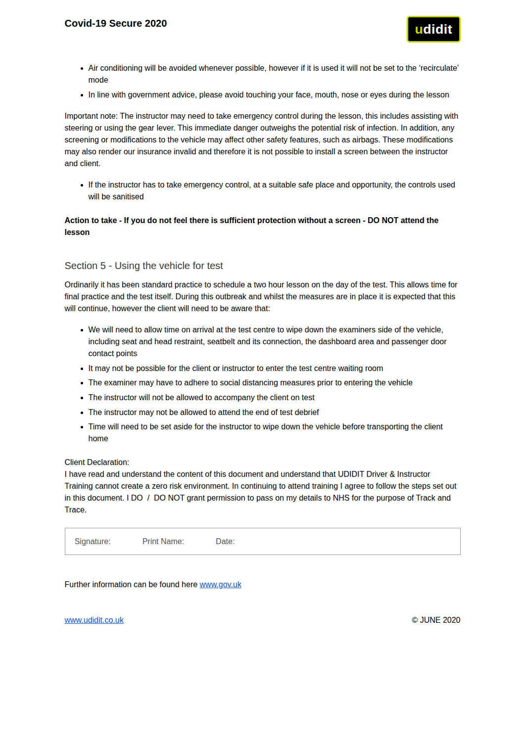Covid-19 Secure 2020
udidit
Air conditioning will be avoided whenever possible, however if it is used it will not be set to the ‘recirculate’ mode
In line with government advice, please avoid touching your face, mouth, nose or eyes during the lesson
Important note: The instructor may need to take emergency control during the lesson, this includes assisting with steering or using the gear lever. This immediate danger outweighs the potential risk of infection. In addition, any screening or modifications to the vehicle may affect other safety features, such as airbags. These modifications may also render our insurance invalid and therefore it is not possible to install a screen between the instructor and client.
If the instructor has to take emergency control, at a suitable safe place and opportunity, the controls used will be sanitised
Action to take - If you do not feel there is sufficient protection without a screen - DO NOT attend the lesson
Section 5 - Using the vehicle for test
Ordinarily it has been standard practice to schedule a two hour lesson on the day of the test. This allows time for final practice and the test itself. During this outbreak and whilst the measures are in place it is expected that this will continue, however the client will need to be aware that:
We will need to allow time on arrival at the test centre to wipe down the examiners side of the vehicle, including seat and head restraint, seatbelt and its connection, the dashboard area and passenger door contact points
It may not be possible for the client or instructor to enter the test centre waiting room
The examiner may have to adhere to social distancing measures prior to entering the vehicle
The instructor will not be allowed to accompany the client on test
The instructor may not be allowed to attend the end of test debrief
Time will need to be set aside for the instructor to wipe down the vehicle before transporting the client home
Client Declaration:
I have read and understand the content of this document and understand that UDIDIT Driver & Instructor Training cannot create a zero risk environment. In continuing to attend training I agree to follow the steps set out in this document. I DO / DO NOT grant permission to pass on my details to NHS for the purpose of Track and Trace.
Signature: Print Name: Date:
Further information can be found here www.gov.uk
www.udidit.co.uk © JUNE 2020